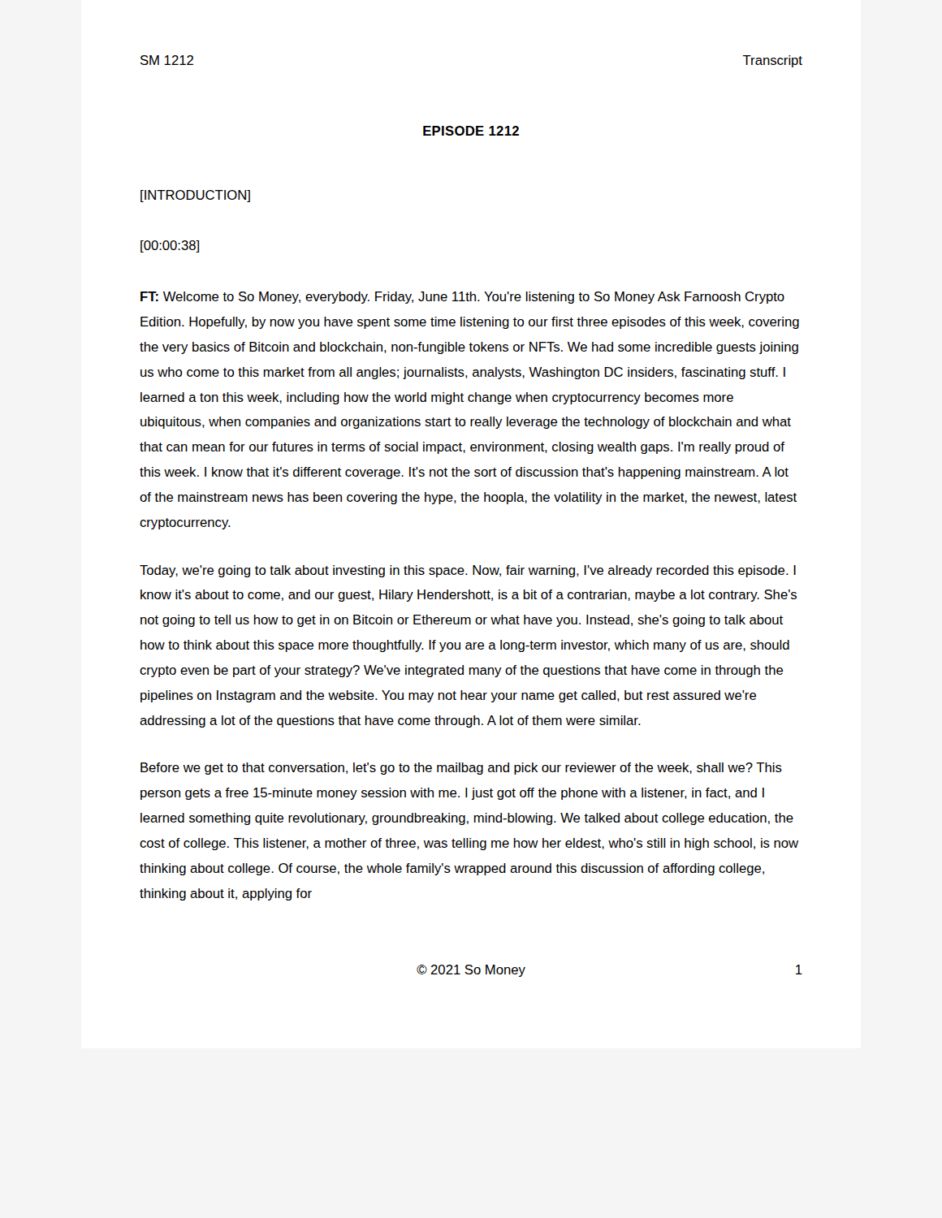SM 1212 Transcript
EPISODE 1212
[INTRODUCTION]
[00:00:38]
FT: Welcome to So Money, everybody. Friday, June 11th. You're listening to So Money Ask Farnoosh Crypto Edition. Hopefully, by now you have spent some time listening to our first three episodes of this week, covering the very basics of Bitcoin and blockchain, non-fungible tokens or NFTs. We had some incredible guests joining us who come to this market from all angles; journalists, analysts, Washington DC insiders, fascinating stuff. I learned a ton this week, including how the world might change when cryptocurrency becomes more ubiquitous, when companies and organizations start to really leverage the technology of blockchain and what that can mean for our futures in terms of social impact, environment, closing wealth gaps. I'm really proud of this week. I know that it's different coverage. It's not the sort of discussion that's happening mainstream. A lot of the mainstream news has been covering the hype, the hoopla, the volatility in the market, the newest, latest cryptocurrency.
Today, we're going to talk about investing in this space. Now, fair warning, I've already recorded this episode. I know it's about to come, and our guest, Hilary Hendershott, is a bit of a contrarian, maybe a lot contrary. She's not going to tell us how to get in on Bitcoin or Ethereum or what have you. Instead, she's going to talk about how to think about this space more thoughtfully. If you are a long-term investor, which many of us are, should crypto even be part of your strategy? We've integrated many of the questions that have come in through the pipelines on Instagram and the website. You may not hear your name get called, but rest assured we're addressing a lot of the questions that have come through. A lot of them were similar.
Before we get to that conversation, let's go to the mailbag and pick our reviewer of the week, shall we? This person gets a free 15-minute money session with me. I just got off the phone with a listener, in fact, and I learned something quite revolutionary, groundbreaking, mind-blowing. We talked about college education, the cost of college. This listener, a mother of three, was telling me how her eldest, who's still in high school, is now thinking about college. Of course, the whole family's wrapped around this discussion of affording college, thinking about it, applying for
© 2021 So Money 1